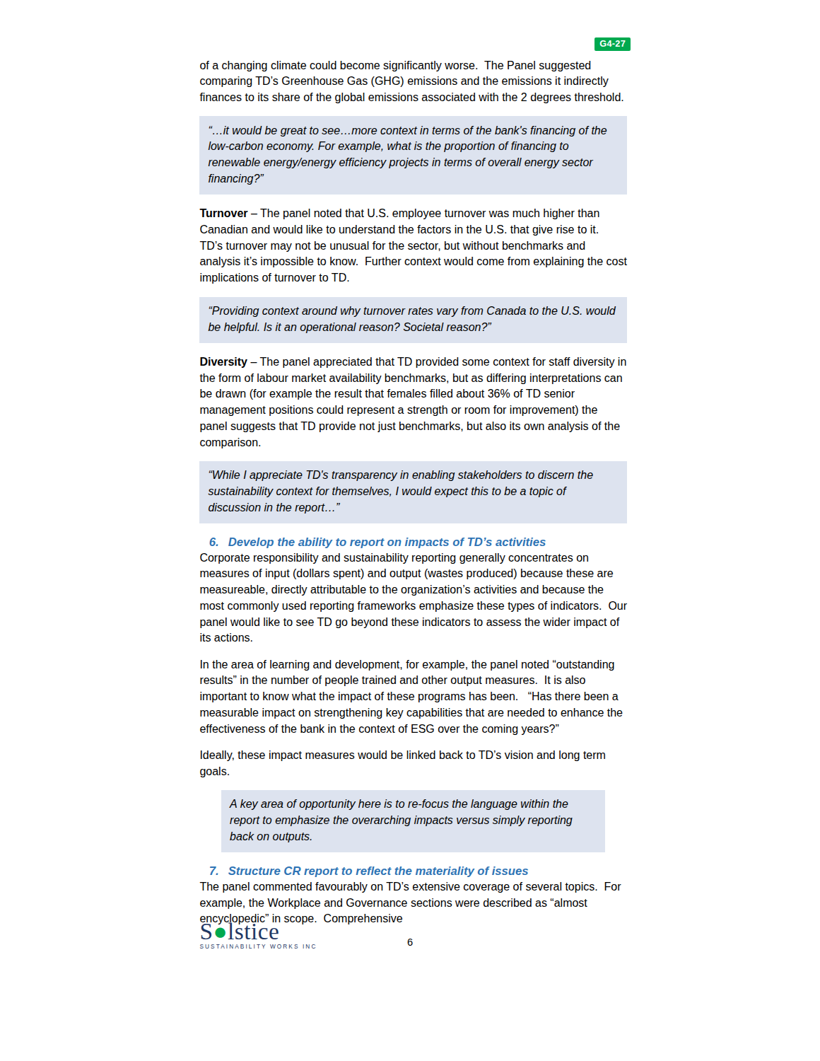G4-27
of a changing climate could become significantly worse. The Panel suggested comparing TD’s Greenhouse Gas (GHG) emissions and the emissions it indirectly finances to its share of the global emissions associated with the 2 degrees threshold.
“…it would be great to see…more context in terms of the bank's financing of the low-carbon economy. For example, what is the proportion of financing to renewable energy/energy efficiency projects in terms of overall energy sector financing?”
Turnover – The panel noted that U.S. employee turnover was much higher than Canadian and would like to understand the factors in the U.S. that give rise to it. TD’s turnover may not be unusual for the sector, but without benchmarks and analysis it’s impossible to know. Further context would come from explaining the cost implications of turnover to TD.
“Providing context around why turnover rates vary from Canada to the U.S. would be helpful. Is it an operational reason? Societal reason?”
Diversity – The panel appreciated that TD provided some context for staff diversity in the form of labour market availability benchmarks, but as differing interpretations can be drawn (for example the result that females filled about 36% of TD senior management positions could represent a strength or room for improvement) the panel suggests that TD provide not just benchmarks, but also its own analysis of the comparison.
“While I appreciate TD's transparency in enabling stakeholders to discern the sustainability context for themselves, I would expect this to be a topic of discussion in the report…”
6. Develop the ability to report on impacts of TD’s activities
Corporate responsibility and sustainability reporting generally concentrates on measures of input (dollars spent) and output (wastes produced) because these are measureable, directly attributable to the organization’s activities and because the most commonly used reporting frameworks emphasize these types of indicators. Our panel would like to see TD go beyond these indicators to assess the wider impact of its actions.
In the area of learning and development, for example, the panel noted “outstanding results” in the number of people trained and other output measures. It is also important to know what the impact of these programs has been. “Has there been a measurable impact on strengthening key capabilities that are needed to enhance the effectiveness of the bank in the context of ESG over the coming years?”
Ideally, these impact measures would be linked back to TD’s vision and long term goals.
A key area of opportunity here is to re-focus the language within the report to emphasize the overarching impacts versus simply reporting back on outputs.
7. Structure CR report to reflect the materiality of issues
The panel commented favourably on TD’s extensive coverage of several topics. For example, the Workplace and Governance sections were described as “almost encyclopedic” in scope. Comprehensive
S●lstice
SUSTAINABILITY WORKS INC
6